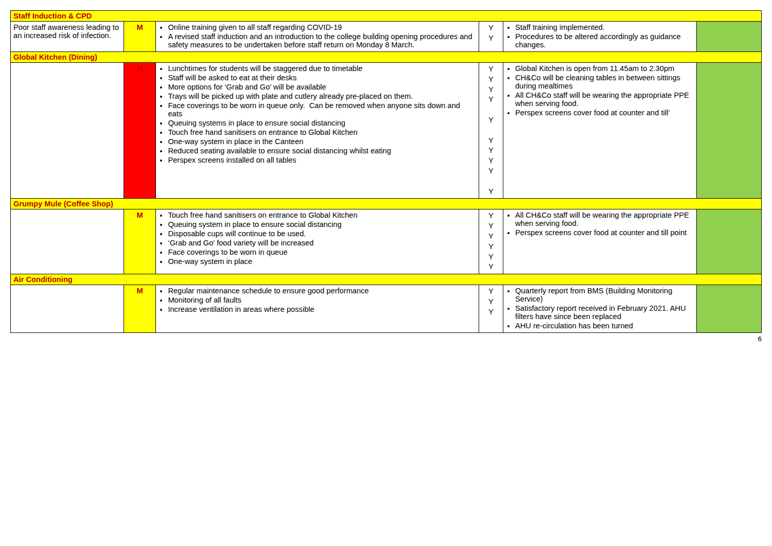| Staff Induction & CPD |
| Poor staff awareness leading to an increased risk of infection. | M | Online training given to all staff regarding COVID-19 A revised staff induction and an introduction to the college building opening procedures and safety measures to be undertaken before staff return on Monday 8 March. | Y Y | Staff training implemented. Procedures to be altered accordingly as guidance changes. | |
| Global Kitchen (Dining) |
| | H | Lunchtimes for students will be staggered due to timetable Staff will be asked to eat at their desks More options for ‘Grab and Go’ will be available Trays will be picked up with plate and cutlery already pre-placed on them. Face coverings to be worn in queue only. Can be removed when anyone sits down and eats Queuing systems in place to ensure social distancing Touch free hand sanitisers on entrance to Global Kitchen One-way system in place in the Canteen Reduced seating available to ensure social distancing whilst eating Perspex screens installed on all tables | Y Y Y Y Y Y Y Y Y Y | Global Kitchen is open from 11.45am to 2.30pm CH&Co will be cleaning tables in between sittings during mealtimes All CH&Co staff will be wearing the appropriate PPE when serving food. Perspex screens cover food at counter and till’ | |
| Grumpy Mule (Coffee Shop) |
| | M | Touch free hand sanitisers on entrance to Global Kitchen Queuing system in place to ensure social distancing Disposable cups will continue to be used. ‘Grab and Go’ food variety will be increased Face coverings to be worn in queue One-way system in place | Y Y Y Y Y Y | All CH&Co staff will be wearing the appropriate PPE when serving food. Perspex screens cover food at counter and till point | |
| Air Conditioning |
| | M | Regular maintenance schedule to ensure good performance Monitoring of all faults Increase ventilation in areas where possible | Y Y Y | Quarterly report from BMS (Building Monitoring Service) Satisfactory report received in February 2021. AHU filters have since been replaced AHU re-circulation has been turned | |
6